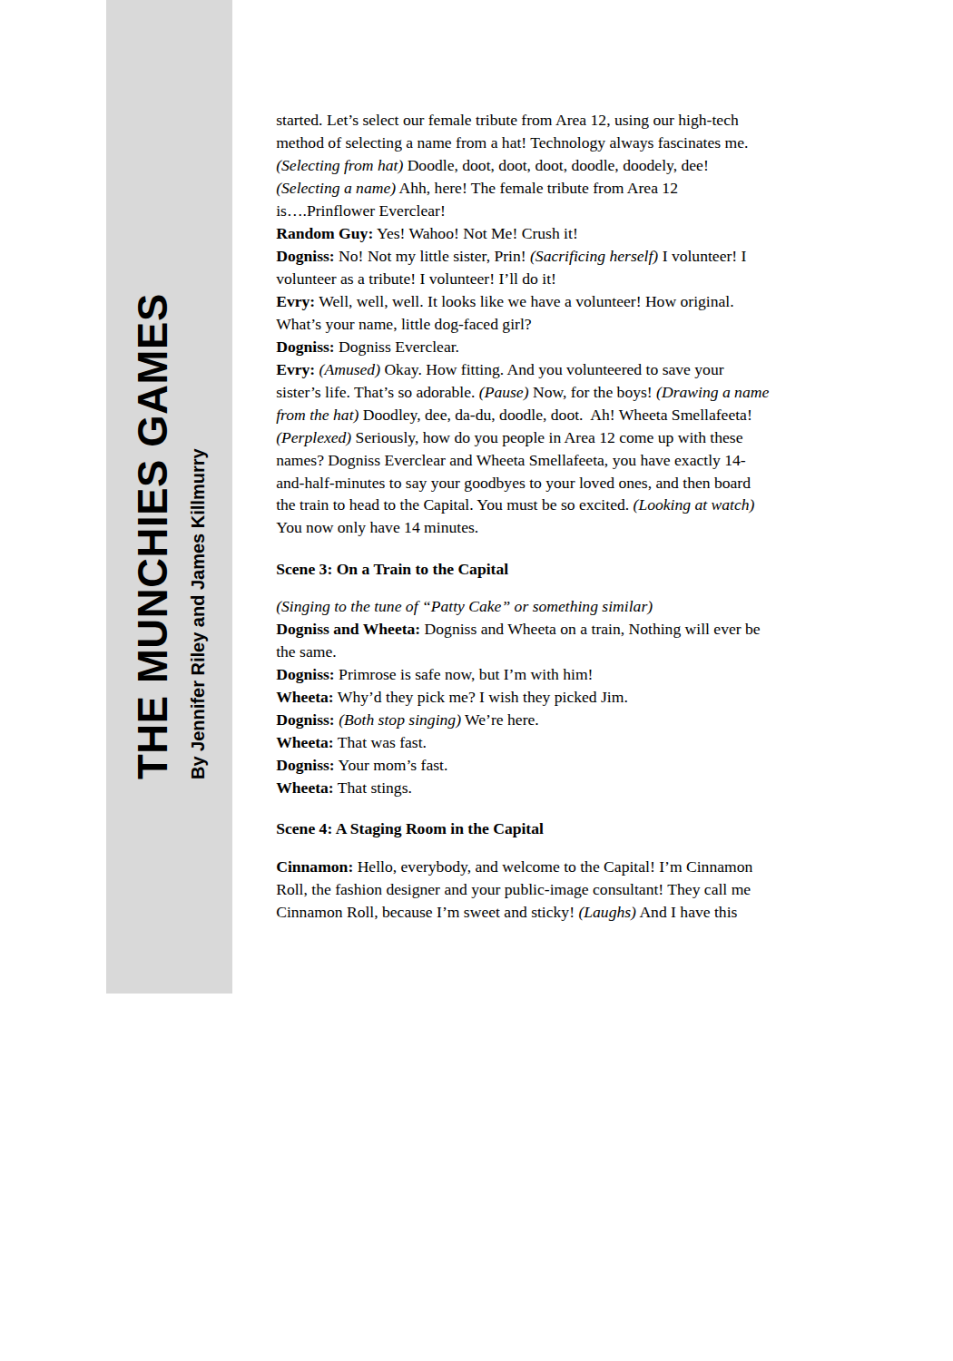THE MUNCHIES GAMES
By Jennifer Riley and James Killmurry
started. Let’s select our female tribute from Area 12, using our high-tech method of selecting a name from a hat! Technology always fascinates me. (Selecting from hat) Doodle, doot, doot, doot, doodle, doodely, dee! (Selecting a name) Ahh, here! The female tribute from Area 12 is….Prinflower Everclear!
Random Guy: Yes! Wahoo! Not Me! Crush it!
Dogniss: No! Not my little sister, Prin! (Sacrificing herself) I volunteer! I volunteer as a tribute! I volunteer! I’ll do it!
Evry: Well, well, well. It looks like we have a volunteer! How original. What’s your name, little dog-faced girl?
Dogniss: Dogniss Everclear.
Evry: (Amused) Okay. How fitting. And you volunteered to save your sister’s life. That’s so adorable. (Pause) Now, for the boys! (Drawing a name from the hat) Doodley, dee, da-du, doodle, doot. Ah! Wheeta Smellafeeta! (Perplexed) Seriously, how do you people in Area 12 come up with these names? Dogniss Everclear and Wheeta Smellafeeta, you have exactly 14-and-half-minutes to say your goodbyes to your loved ones, and then board the train to head to the Capital. You must be so excited. (Looking at watch) You now only have 14 minutes.
Scene 3: On a Train to the Capital
(Singing to the tune of “Patty Cake” or something similar)
Dogniss and Wheeta: Dogniss and Wheeta on a train, Nothing will ever be the same.
Dogniss: Primrose is safe now, but I’m with him!
Wheeta: Why’d they pick me? I wish they picked Jim.
Dogniss: (Both stop singing) We’re here.
Wheeta: That was fast.
Dogniss: Your mom’s fast.
Wheeta: That stings.
Scene 4: A Staging Room in the Capital
Cinnamon: Hello, everybody, and welcome to the Capital! I’m Cinnamon Roll, the fashion designer and your public-image consultant! They call me Cinnamon Roll, because I’m sweet and sticky! (Laughs) And I have this